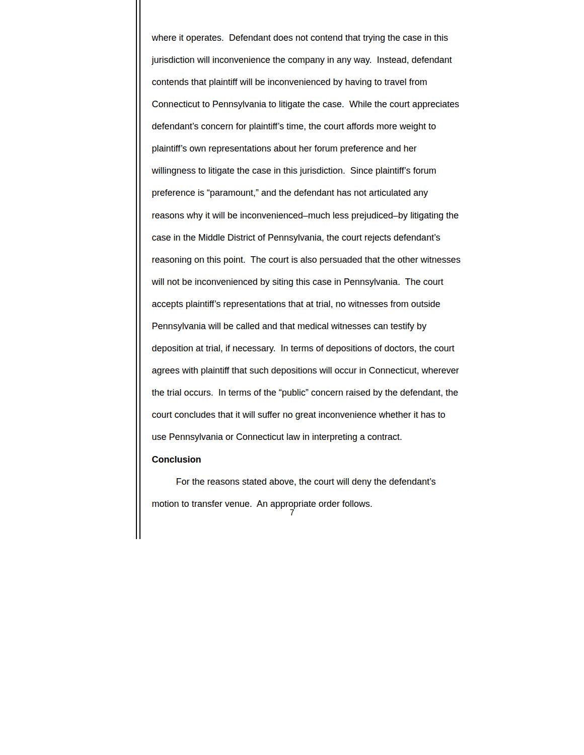where it operates. Defendant does not contend that trying the case in this jurisdiction will inconvenience the company in any way. Instead, defendant contends that plaintiff will be inconvenienced by having to travel from Connecticut to Pennsylvania to litigate the case. While the court appreciates defendant’s concern for plaintiff’s time, the court affords more weight to plaintiff’s own representations about her forum preference and her willingness to litigate the case in this jurisdiction. Since plaintiff’s forum preference is “paramount,” and the defendant has not articulated any reasons why it will be inconvenienced–much less prejudiced–by litigating the case in the Middle District of Pennsylvania, the court rejects defendant’s reasoning on this point. The court is also persuaded that the other witnesses will not be inconvenienced by siting this case in Pennsylvania. The court accepts plaintiff’s representations that at trial, no witnesses from outside Pennsylvania will be called and that medical witnesses can testify by deposition at trial, if necessary. In terms of depositions of doctors, the court agrees with plaintiff that such depositions will occur in Connecticut, wherever the trial occurs. In terms of the “public” concern raised by the defendant, the court concludes that it will suffer no great inconvenience whether it has to use Pennsylvania or Connecticut law in interpreting a contract.
Conclusion
For the reasons stated above, the court will deny the defendant’s motion to transfer venue. An appropriate order follows.
7